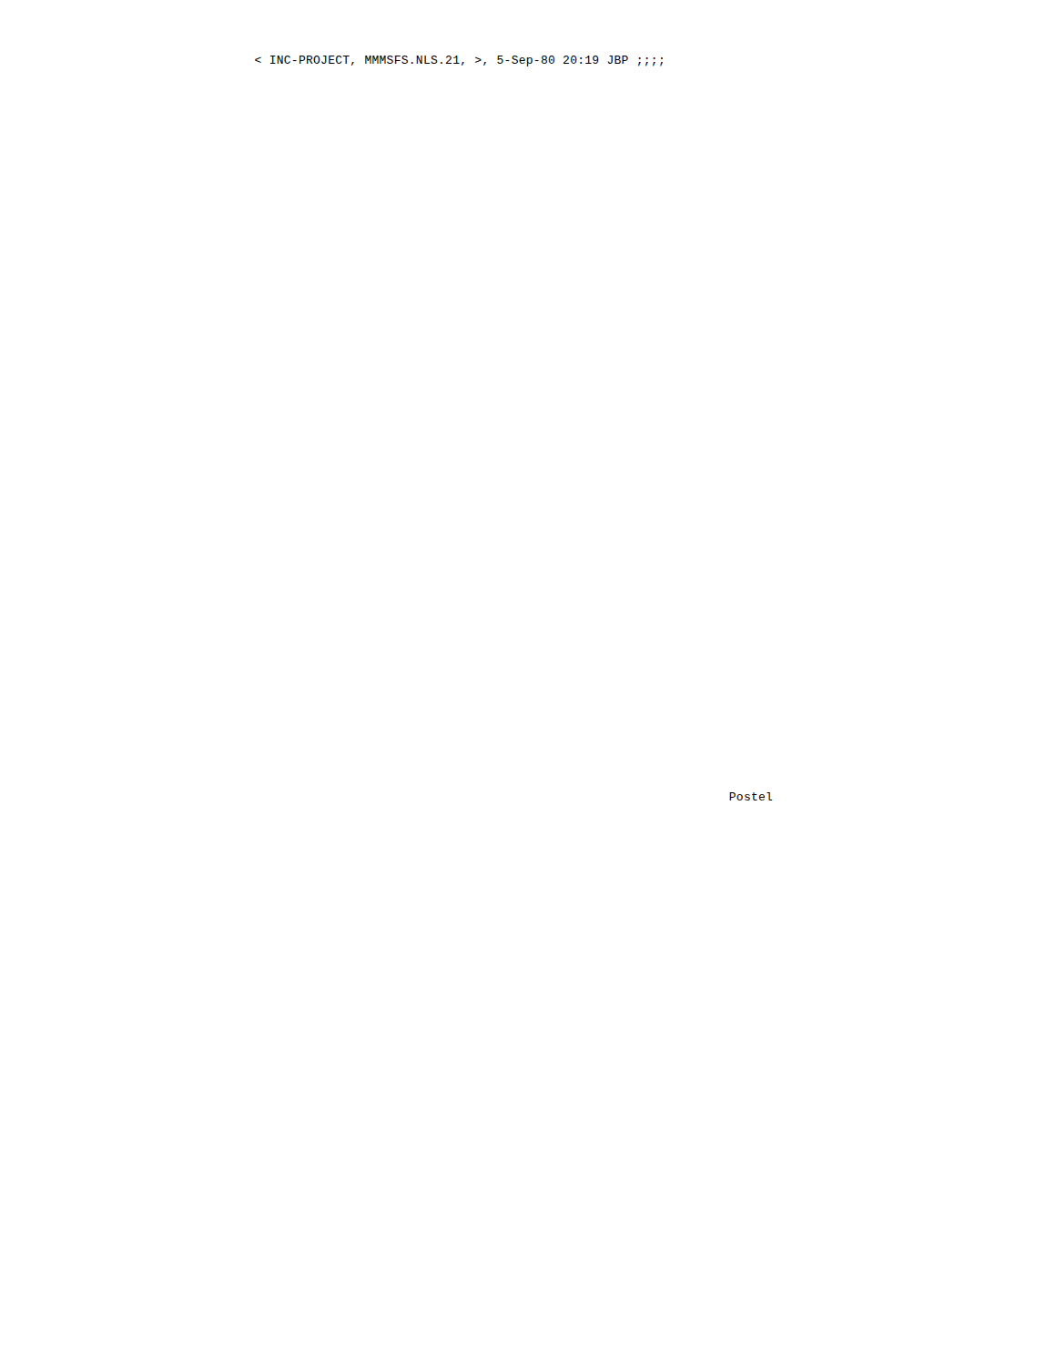< INC-PROJECT, MMMSFS.NLS.21, >, 5-Sep-80 20:19 JBP ;;;;
Postel